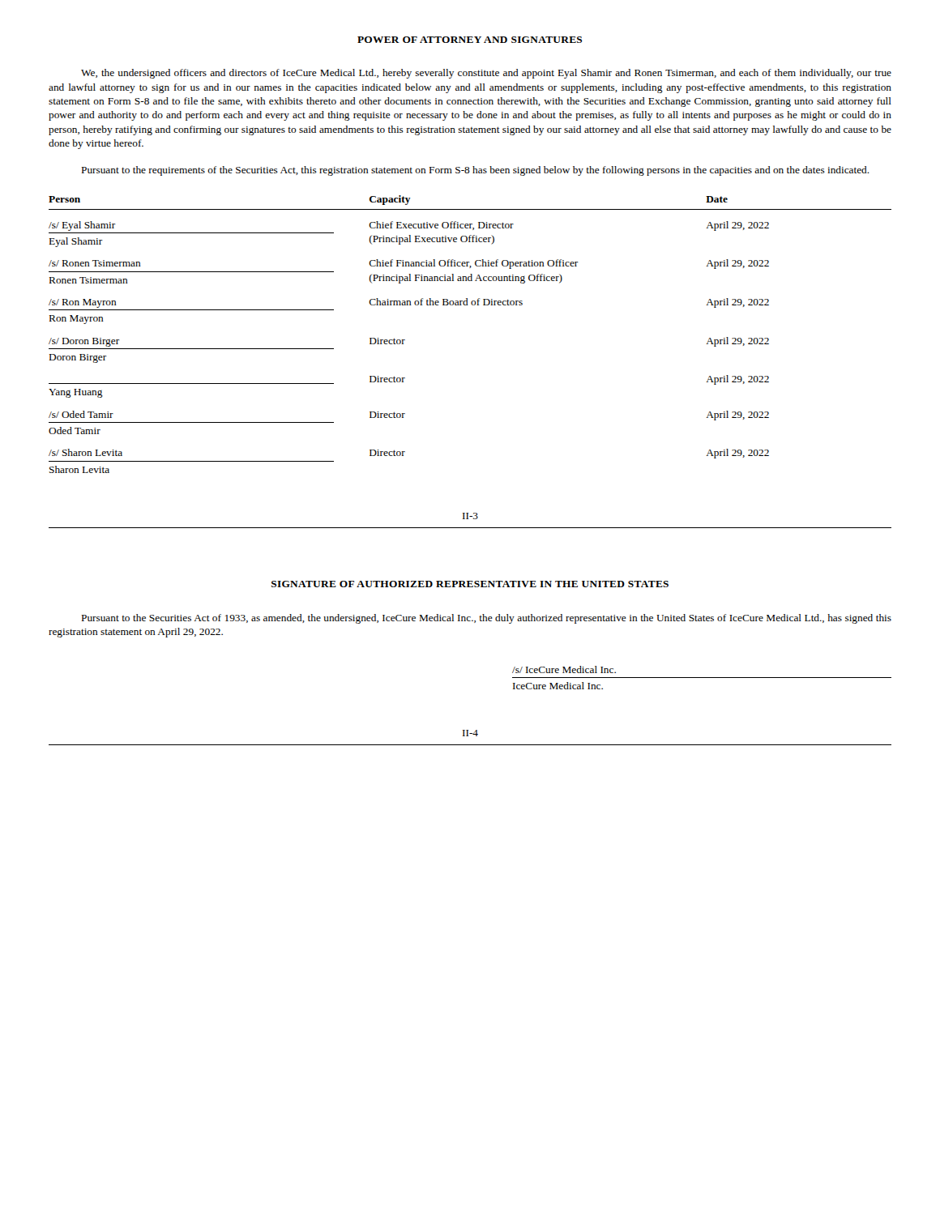POWER OF ATTORNEY AND SIGNATURES
We, the undersigned officers and directors of IceCure Medical Ltd., hereby severally constitute and appoint Eyal Shamir and Ronen Tsimerman, and each of them individually, our true and lawful attorney to sign for us and in our names in the capacities indicated below any and all amendments or supplements, including any post-effective amendments, to this registration statement on Form S-8 and to file the same, with exhibits thereto and other documents in connection therewith, with the Securities and Exchange Commission, granting unto said attorney full power and authority to do and perform each and every act and thing requisite or necessary to be done in and about the premises, as fully to all intents and purposes as he might or could do in person, hereby ratifying and confirming our signatures to said amendments to this registration statement signed by our said attorney and all else that said attorney may lawfully do and cause to be done by virtue hereof.
Pursuant to the requirements of the Securities Act, this registration statement on Form S-8 has been signed below by the following persons in the capacities and on the dates indicated.
| Person | Capacity | Date |
| --- | --- | --- |
| /s/ Eyal Shamir Eyal Shamir | Chief Executive Officer, Director (Principal Executive Officer) | April 29, 2022 |
| /s/ Ronen Tsimerman Ronen Tsimerman | Chief Financial Officer, Chief Operation Officer (Principal Financial and Accounting Officer) | April 29, 2022 |
| /s/ Ron Mayron Ron Mayron | Chairman of the Board of Directors | April 29, 2022 |
| /s/ Doron Birger Doron Birger | Director | April 29, 2022 |
| Yang Huang | Director | April 29, 2022 |
| /s/ Oded Tamir Oded Tamir | Director | April 29, 2022 |
| /s/ Sharon Levita Sharon Levita | Director | April 29, 2022 |
II-3
SIGNATURE OF AUTHORIZED REPRESENTATIVE IN THE UNITED STATES
Pursuant to the Securities Act of 1933, as amended, the undersigned, IceCure Medical Inc., the duly authorized representative in the United States of IceCure Medical Ltd., has signed this registration statement on April 29, 2022.
/s/ IceCure Medical Inc. IceCure Medical Inc.
II-4